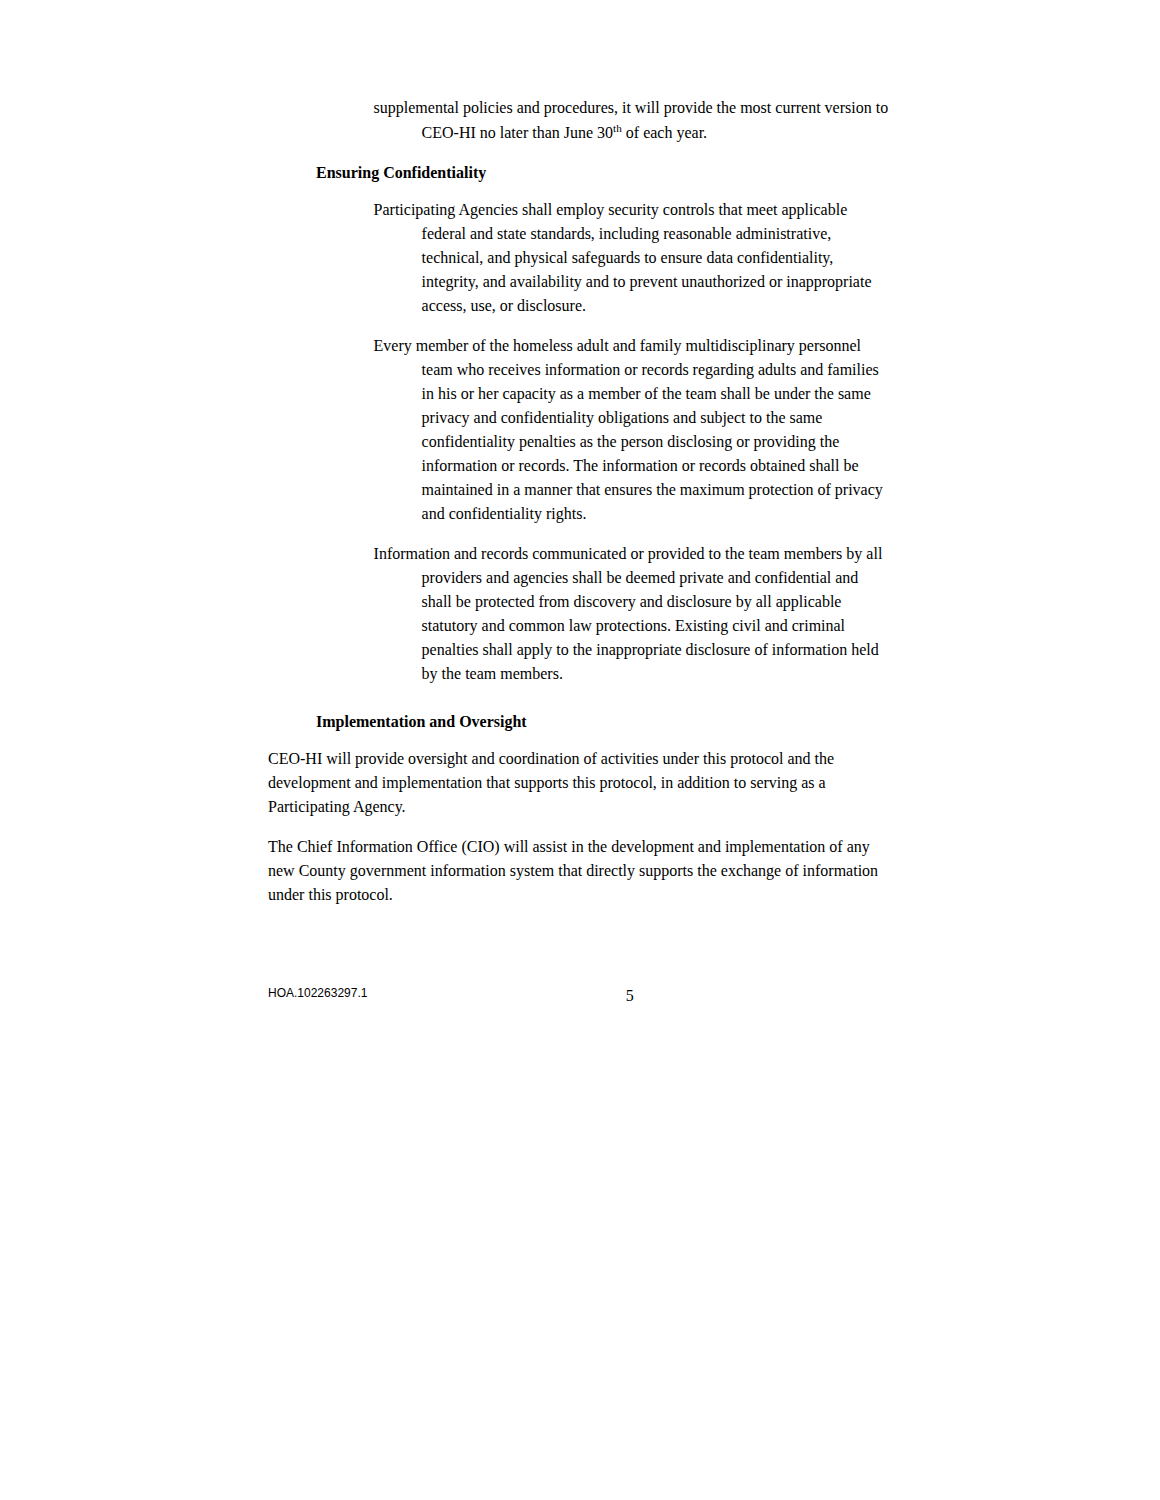supplemental policies and procedures, it will provide the most current version to CEO-HI no later than June 30th of each year.
Ensuring Confidentiality
Participating Agencies shall employ security controls that meet applicable federal and state standards, including reasonable administrative, technical, and physical safeguards to ensure data confidentiality, integrity, and availability and to prevent unauthorized or inappropriate access, use, or disclosure.
Every member of the homeless adult and family multidisciplinary personnel team who receives information or records regarding adults and families in his or her capacity as a member of the team shall be under the same privacy and confidentiality obligations and subject to the same confidentiality penalties as the person disclosing or providing the information or records. The information or records obtained shall be maintained in a manner that ensures the maximum protection of privacy and confidentiality rights.
Information and records communicated or provided to the team members by all providers and agencies shall be deemed private and confidential and shall be protected from discovery and disclosure by all applicable statutory and common law protections. Existing civil and criminal penalties shall apply to the inappropriate disclosure of information held by the team members.
Implementation and Oversight
CEO-HI will provide oversight and coordination of activities under this protocol and the development and implementation that supports this protocol, in addition to serving as a Participating Agency.
The Chief Information Office (CIO) will assist in the development and implementation of any new County government information system that directly supports the exchange of information under this protocol.
HOA.102263297.1
5